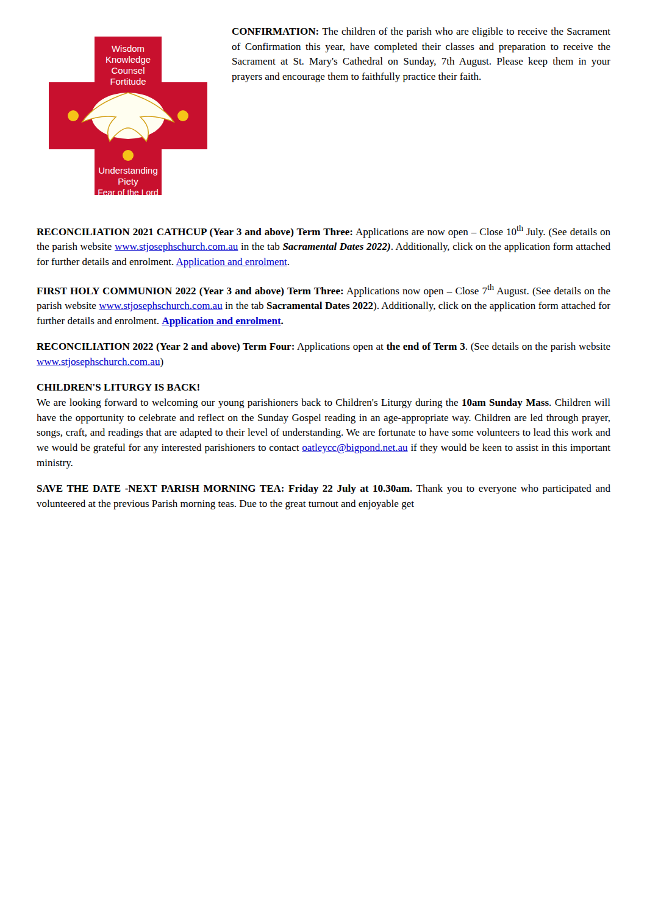CONFIRMATION: The children of the parish who are eligible to receive the Sacrament of Confirmation this year, have completed their classes and preparation to receive the Sacrament at St. Mary's Cathedral on Sunday, 7th August. Please keep them in your prayers and encourage them to faithfully practice their faith.
RECONCILIATION 2021 CATHCUP (Year 3 and above) Term Three: Applications are now open – Close 10th July. (See details on the parish website www.stjosephschurch.com.au in the tab Sacramental Dates 2022). Additionally, click on the application form attached for further details and enrolment. Application and enrolment.
FIRST HOLY COMMUNION 2022 (Year 3 and above) Term Three: Applications now open – Close 7th August. (See details on the parish website www.stjosephschurch.com.au in the tab Sacramental Dates 2022). Additionally, click on the application form attached for further details and enrolment. Application and enrolment.
RECONCILIATION 2022 (Year 2 and above) Term Four: Applications open at the end of Term 3. (See details on the parish website www.stjosephschurch.com.au)
CHILDREN'S LITURGY IS BACK!
We are looking forward to welcoming our young parishioners back to Children's Liturgy during the 10am Sunday Mass. Children will have the opportunity to celebrate and reflect on the Sunday Gospel reading in an age-appropriate way. Children are led through prayer, songs, craft, and readings that are adapted to their level of understanding. We are fortunate to have some volunteers to lead this work and we would be grateful for any interested parishioners to contact oatleycc@bigpond.net.au if they would be keen to assist in this important ministry.
SAVE THE DATE -NEXT PARISH MORNING TEA: Friday 22 July at 10.30am. Thank you to everyone who participated and volunteered at the previous Parish morning teas. Due to the great turnout and enjoyable get